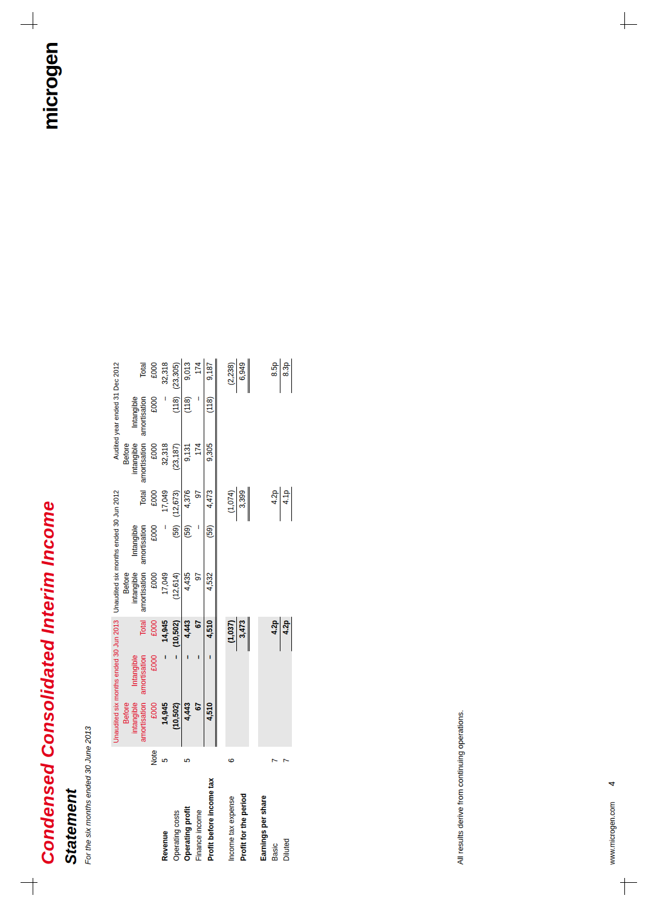microgen
Condensed Consolidated Interim Income
Statement
For the six months ended 30 June 2013
| | | Unaudited six months ended 30 Jun 2013 | Unaudited six months ended 30 Jun 2012 | Audited year ended 31 Dec 2012 |
| --- | --- | --- | --- | --- |
| | | Before intangible amortisation | Intangible amortisation | Total | Before intangible amortisation | Intangible amortisation | Total | Before intangible amortisation | Intangible amortisation | Total |
| | Note | £000 | £000 | £000 | £000 | £000 | £000 | £000 | £000 | £000 |
| Revenue | 5 | 14,945 | – | 14,945 | 17,049 | – | 17,049 | 32,318 | – | 32,318 |
| Operating costs | | (10,502) | – | (10,502) | (12,614) | (59) | (12,673) | (23,187) | (118) | (23,305) |
| Operating profit | 5 | 4,443 | – | 4,443 | 4,435 | (59) | 4,376 | 9,131 | (118) | 9,013 |
| Finance income | | 67 | – | 67 | 97 | – | 97 | 174 | – | 174 |
| Profit before income tax | | 4,510 | – | 4,510 | 4,532 | (59) | 4,473 | 9,305 | (118) | 9,187 |
| Income tax expense | 6 | | | (1,037) | | | (1,074) | | | (2,238) |
| Profit for the period | | | | 3,473 | | | 3,399 | | | 6,949 |
| Earnings per share | | | | | | | | | | |
| Basic | 7 | | | 4.2p | | | 4.2p | | | 8.5p |
| Diluted | 7 | | | 4.2p | | | 4.1p | | | 8.3p |
All results derive from continuing operations.
www.microgen.com
4